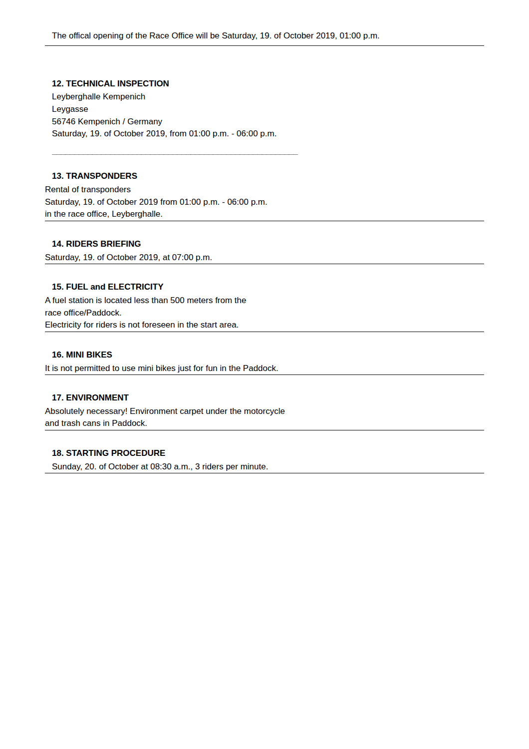The offical opening of the Race Office will be Saturday, 19. of October 2019, 01:00 p.m.
12. TECHNICAL INSPECTION
Leyberghalle Kempenich
Leygasse
56746 Kempenich / Germany
Saturday, 19. of October 2019, from 01:00 p.m. - 06:00 p.m.
_______________________________________________________
13. TRANSPONDERS
Rental of transponders
Saturday, 19. of October 2019 from 01:00 p.m. - 06:00 p.m.
in the race office, Leyberghalle.
14. RIDERS BRIEFING
Saturday, 19. of October 2019, at 07:00 p.m.
15. FUEL and ELECTRICITY
A fuel station is located less than 500 meters from the
race office/Paddock.
Electricity for riders is not foreseen in the start area.
16. MINI BIKES
It is not permitted to use mini bikes just for fun in the Paddock.
17. ENVIRONMENT
Absolutely necessary! Environment carpet under the motorcycle
and trash cans in Paddock.
18. STARTING PROCEDURE
Sunday, 20. of October at 08:30 a.m., 3 riders per minute.